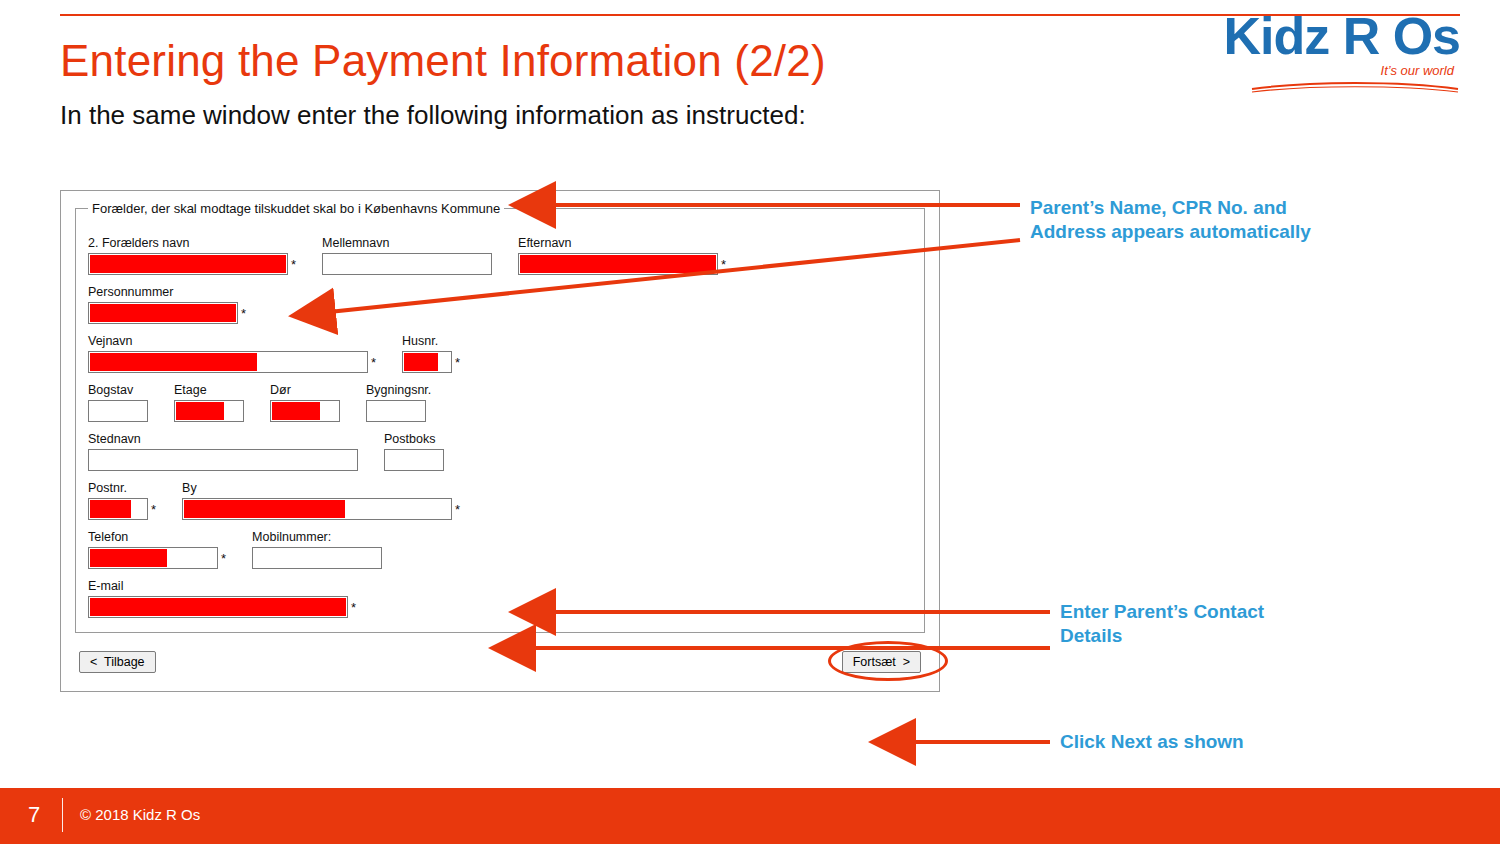Entering the Payment Information (2/2)
In the same window enter the following information as instructed:
Kidz R Os
It’s our world
Forælder, der skal modtage tilskuddet skal bo i Københavns Kommune
2. Forælders navn
*
Mellemnavn
Efternavn
*
Personnummer
*
Vejnavn
*
Husnr.
*
Bogstav
Etage
Dør
Bygningsnr.
Stednavn
Postboks
Postnr.
*
By
*
Telefon
*
Mobilnummer:
E-mail
*
< Tilbage
Fortsæt >
Parent’s Name, CPR No. and
Address appears automatically
Enter Parent’s Contact
Details
Click Next as shown
7
© 2018 Kidz R Os